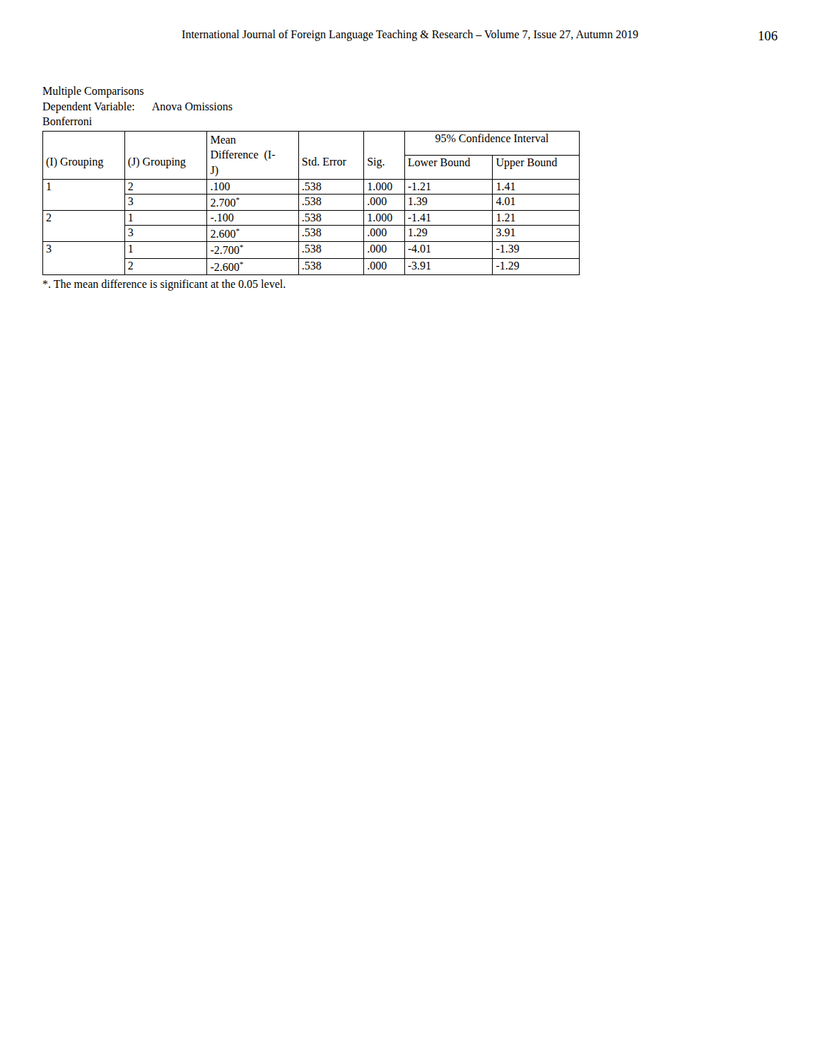International Journal of Foreign Language Teaching & Research – Volume 7, Issue 27, Autumn 2019
106
Multiple Comparisons
Dependent Variable: Anova Omissions
Bonferroni
| | | Mean Difference (I- J) | | | 95% Confidence Interval |
| --- | --- | --- | --- | --- | --- |
| (I) Grouping | (J) Grouping | Std. Error | Sig. | Lower Bound | Upper Bound |
| 1 | 2 | .100 | .538 | 1.000 | -1.21 | 1.41 |
| 3 | 2.700 * | .538 | .000 | 1.39 | 4.01 |
| 2 | 1 | -.100 | .538 | 1.000 | -1.41 | 1.21 |
| 3 | 2.600 * | .538 | .000 | 1.29 | 3.91 |
| 3 | 1 | -2.700 * | .538 | .000 | -4.01 | -1.39 |
| 2 | -2.600 * | .538 | .000 | -3.91 | -1.29 |
*. The mean difference is significant at the 0.05 level.